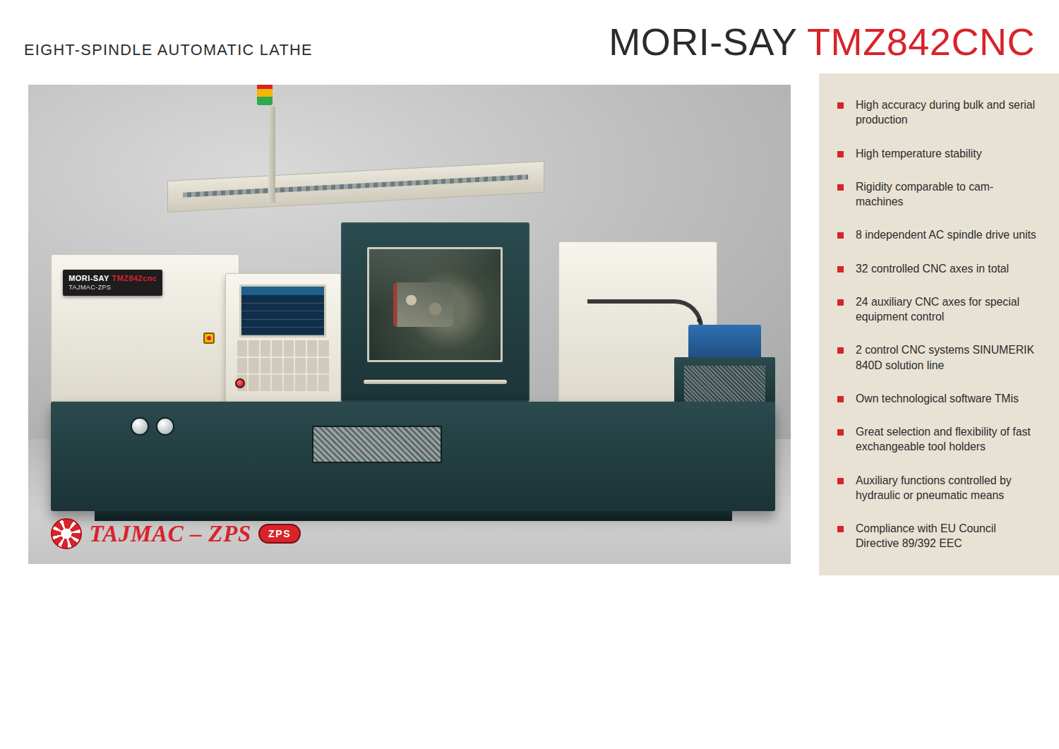Eight-spindle automatic lathe
MORI-SAY TMZ842CNC
MORI-SAY TMZ842cnc
TAJMAC-ZPS
TAJMAC – ZPS ZPS
High accuracy during bulk and serial production
High temperature stability
Rigidity comparable to cam-machines
8 independent AC spindle drive units
32 controlled CNC axes in total
24 auxiliary CNC axes for special equipment control
2 control CNC systems SINUMERIK 840D solution line
Own technological software TMis
Great selection and flexibility of fast exchangeable tool holders
Auxiliary functions controlled by hydraulic or pneumatic means
Compliance with EU Council Directive 89/392 EEC